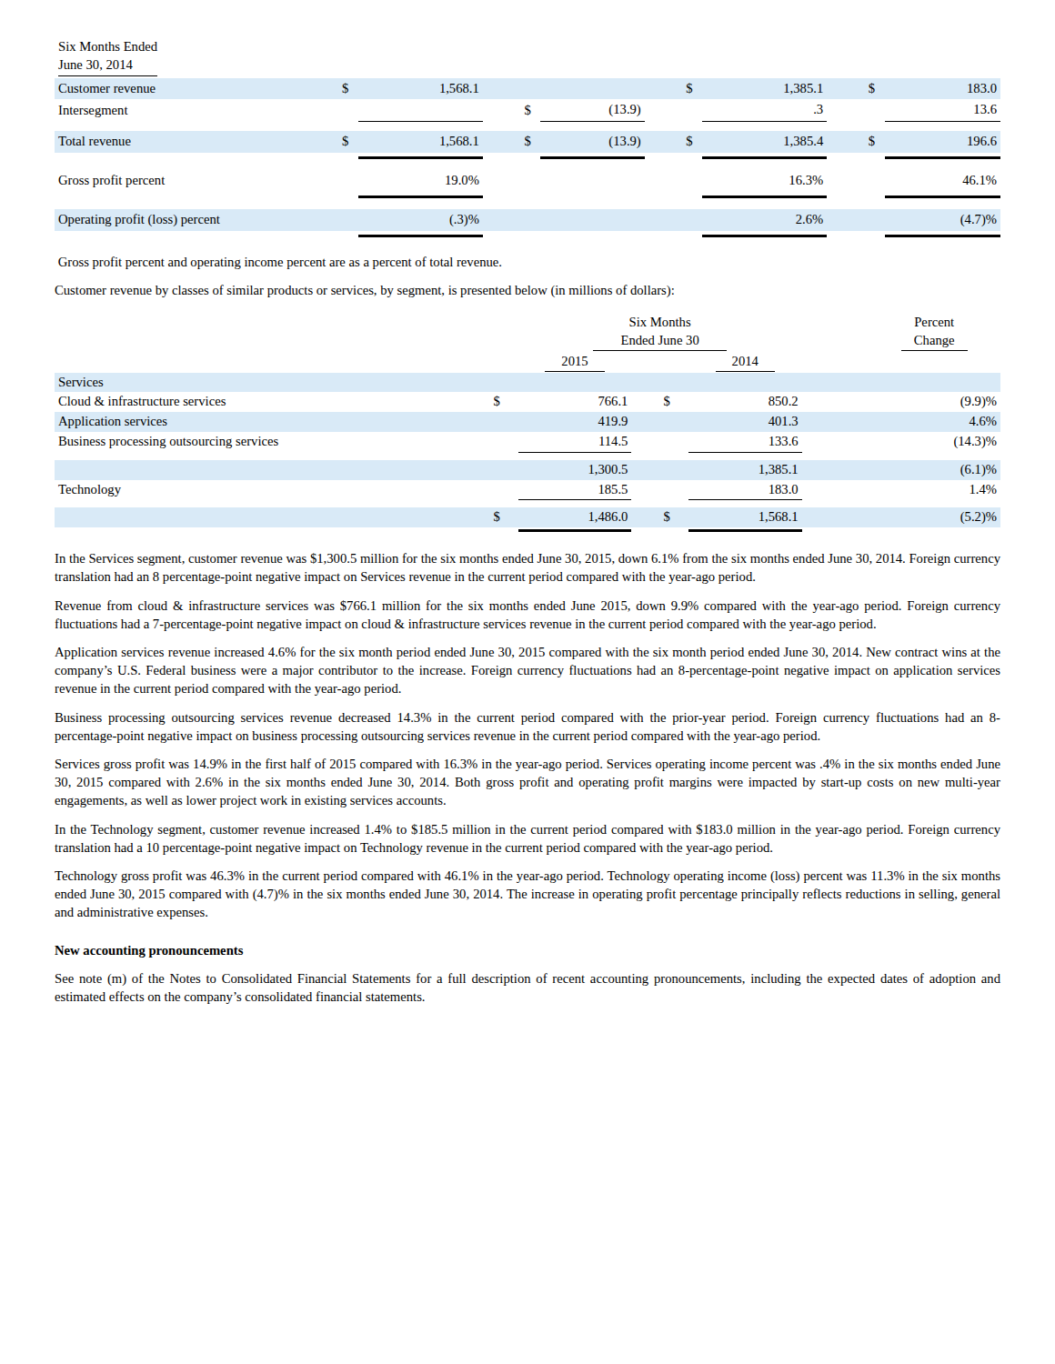| Six Months Ended June 30, 2014 | | | | | | | | | | | |
| Customer revenue | $ | 1,568.1 | | | | | $ | 1,385.1 | | $ | 183.0 |
| Intersegment | | | | $ | (13.9) | | | .3 | | | 13.6 |
| Total revenue | $ | 1,568.1 | | $ | (13.9) | | $ | 1,385.4 | | $ | 196.6 |
| Gross profit percent | | 19.0% | | | | | | 16.3% | | | 46.1% |
| Operating profit (loss) percent | | (.3)% | | | | | | 2.6% | | | (4.7)% |
Gross profit percent and operating income percent are as a percent of total revenue.
Customer revenue by classes of similar products or services, by segment, is presented below (in millions of dollars):
| | Six Months Ended June 30 | | Percent Change |
| | | 2015 | | | 2014 | | | |
| Services | | | | | | | | |
| Cloud & infrastructure services | $ | 766.1 | | $ | 850.2 | | | (9.9)% |
| Application services | | 419.9 | | | 401.3 | | | 4.6% |
| Business processing outsourcing services | | 114.5 | | | 133.6 | | | (14.3)% |
| | | 1,300.5 | | | 1,385.1 | | | (6.1)% |
| Technology | | 185.5 | | | 183.0 | | | 1.4% |
| | $ | 1,486.0 | | $ | 1,568.1 | | | (5.2)% |
In the Services segment, customer revenue was $1,300.5 million for the six months ended June 30, 2015, down 6.1% from the six months ended June 30, 2014. Foreign currency translation had an 8 percentage-point negative impact on Services revenue in the current period compared with the year-ago period.
Revenue from cloud & infrastructure services was $766.1 million for the six months ended June 2015, down 9.9% compared with the year-ago period. Foreign currency fluctuations had a 7-percentage-point negative impact on cloud & infrastructure services revenue in the current period compared with the year-ago period.
Application services revenue increased 4.6% for the six month period ended June 30, 2015 compared with the six month period ended June 30, 2014. New contract wins at the company’s U.S. Federal business were a major contributor to the increase. Foreign currency fluctuations had an 8-percentage-point negative impact on application services revenue in the current period compared with the year-ago period.
Business processing outsourcing services revenue decreased 14.3% in the current period compared with the prior-year period. Foreign currency fluctuations had an 8-percentage-point negative impact on business processing outsourcing services revenue in the current period compared with the year-ago period.
Services gross profit was 14.9% in the first half of 2015 compared with 16.3% in the year-ago period. Services operating income percent was .4% in the six months ended June 30, 2015 compared with 2.6% in the six months ended June 30, 2014. Both gross profit and operating profit margins were impacted by start-up costs on new multi-year engagements, as well as lower project work in existing services accounts.
In the Technology segment, customer revenue increased 1.4% to $185.5 million in the current period compared with $183.0 million in the year-ago period. Foreign currency translation had a 10 percentage-point negative impact on Technology revenue in the current period compared with the year-ago period.
Technology gross profit was 46.3% in the current period compared with 46.1% in the year-ago period. Technology operating income (loss) percent was 11.3% in the six months ended June 30, 2015 compared with (4.7)% in the six months ended June 30, 2014. The increase in operating profit percentage principally reflects reductions in selling, general and administrative expenses.
New accounting pronouncements
See note (m) of the Notes to Consolidated Financial Statements for a full description of recent accounting pronouncements, including the expected dates of adoption and estimated effects on the company’s consolidated financial statements.